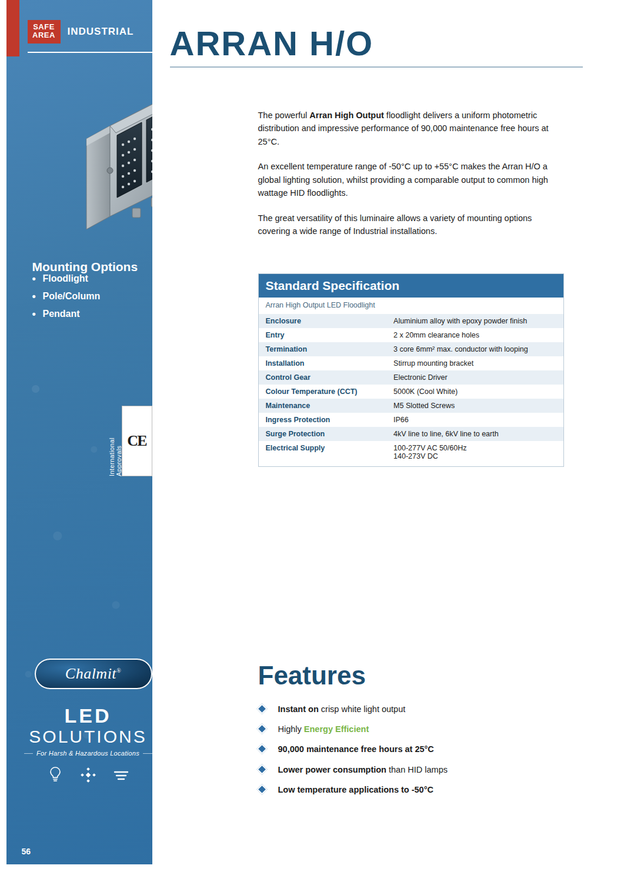SAFE
AREA
INDUSTRIAL
Mounting Options
Floodlight
Pole/Column
Pendant
International Approvals
C E
Chalmit®
LED
SOLUTIONS
For Harsh & Hazardous Locations
56
ARRAN H/O
The powerful Arran High Output floodlight delivers a uniform photometric distribution and impressive performance of 90,000 maintenance free hours at 25°C.
An excellent temperature range of -50°C up to +55°C makes the Arran H/O a global lighting solution, whilst providing a comparable output to common high wattage HID floodlights.
The great versatility of this luminaire allows a variety of mounting options covering a wide range of Industrial installations.
Standard Specification
Arran High Output LED Floodlight
| Enclosure | Aluminium alloy with epoxy powder finish |
| Entry | 2 x 20mm clearance holes |
| Termination | 3 core 6mm² max. conductor with looping |
| Installation | Stirrup mounting bracket |
| Control Gear | Electronic Driver |
| Colour Temperature (CCT) | 5000K (Cool White) |
| Maintenance | M5 Slotted Screws |
| Ingress Protection | IP66 |
| Surge Protection | 4kV line to line, 6kV line to earth |
| Electrical Supply | 100-277V AC 50/60Hz 140-273V DC |
Features
Instant on crisp white light output
Highly Energy Efficient
90,000 maintenance free hours at 25°C
Lower power consumption than HID lamps
Low temperature applications to -50°C